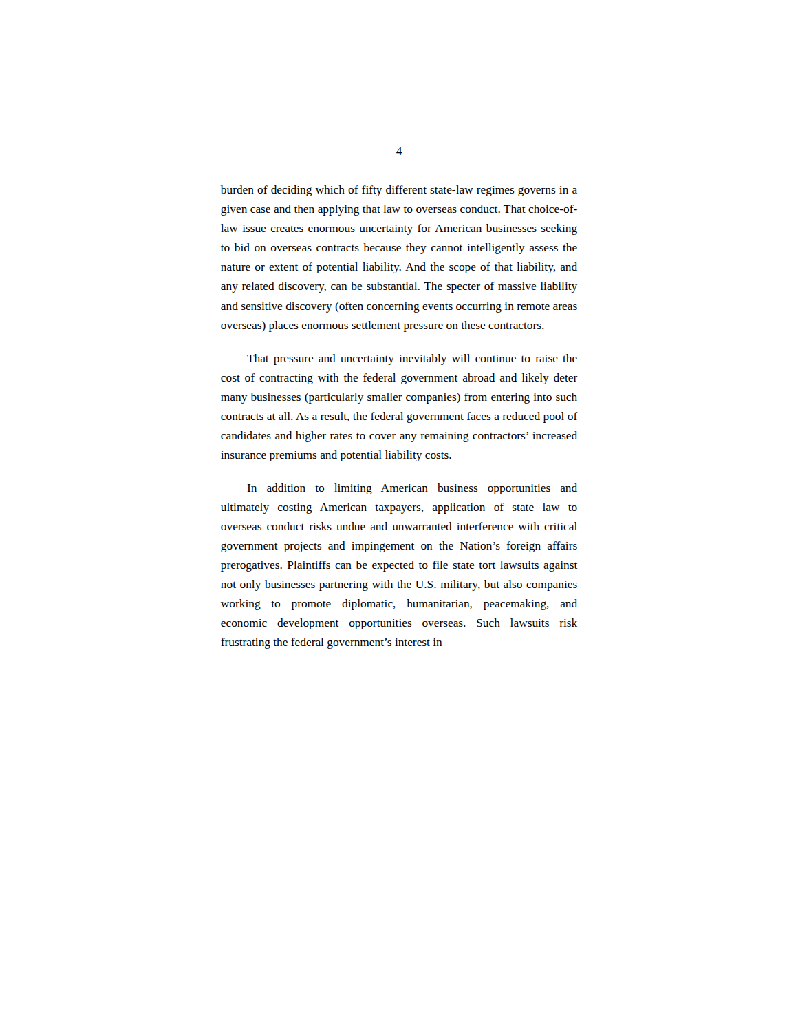4
burden of deciding which of fifty different state-law regimes governs in a given case and then applying that law to overseas conduct. That choice-of-law issue creates enormous uncertainty for American businesses seeking to bid on overseas contracts because they cannot intelligently assess the nature or extent of potential liability. And the scope of that liability, and any related discovery, can be substantial. The specter of massive liability and sensitive discovery (often concerning events occurring in remote areas overseas) places enormous settlement pressure on these contractors.
That pressure and uncertainty inevitably will continue to raise the cost of contracting with the federal government abroad and likely deter many businesses (particularly smaller companies) from entering into such contracts at all. As a result, the federal government faces a reduced pool of candidates and higher rates to cover any remaining contractors’ increased insurance premiums and potential liability costs.
In addition to limiting American business opportunities and ultimately costing American taxpayers, application of state law to overseas conduct risks undue and unwarranted interference with critical government projects and impingement on the Nation’s foreign affairs prerogatives. Plaintiffs can be expected to file state tort lawsuits against not only businesses partnering with the U.S. military, but also companies working to promote diplomatic, humanitarian, peacemaking, and economic development opportunities overseas. Such lawsuits risk frustrating the federal government’s interest in